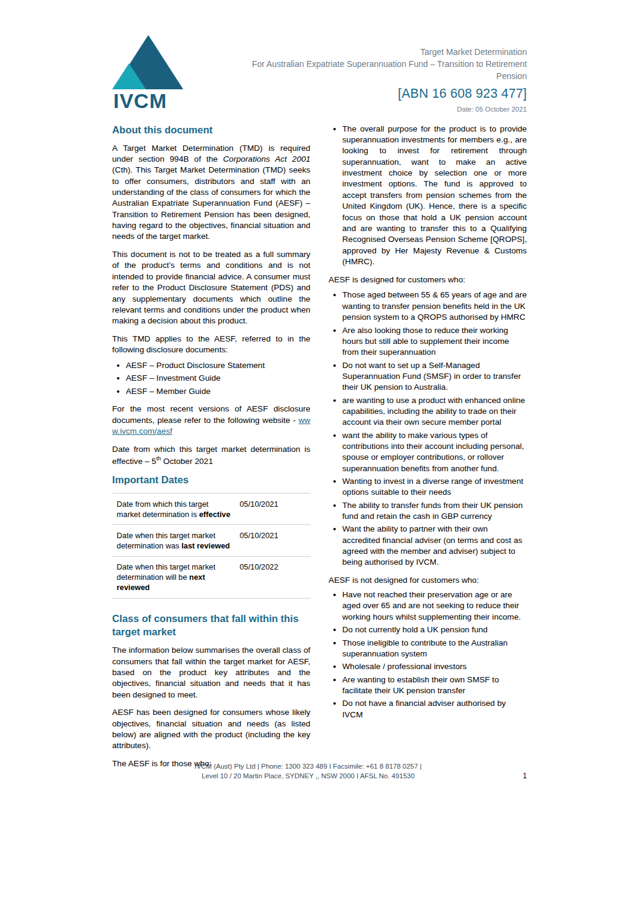IVCM
Target Market Determination
For Australian Expatriate Superannuation Fund – Transition to Retirement Pension
[ABN 16 608 923 477]
Date: 05 October 2021
About this document
A Target Market Determination (TMD) is required under section 994B of the Corporations Act 2001 (Cth). This Target Market Determination (TMD) seeks to offer consumers, distributors and staff with an understanding of the class of consumers for which the Australian Expatriate Superannuation Fund (AESF) – Transition to Retirement Pension has been designed, having regard to the objectives, financial situation and needs of the target market.
This document is not to be treated as a full summary of the product’s terms and conditions and is not intended to provide financial advice. A consumer must refer to the Product Disclosure Statement (PDS) and any supplementary documents which outline the relevant terms and conditions under the product when making a decision about this product.
This TMD applies to the AESF, referred to in the following disclosure documents:
AESF – Product Disclosure Statement
AESF – Investment Guide
AESF – Member Guide
For the most recent versions of AESF disclosure documents, please refer to the following website - www.ivcm.com/aesf
Date from which this target market determination is effective – 5th October 2021
Important Dates
| Date from which this target market determination is effective | 05/10/2021 |
| Date when this target market determination was last reviewed | 05/10/2021 |
| Date when this target market determination will be next reviewed | 05/10/2022 |
Class of consumers that fall within this target market
The information below summarises the overall class of consumers that fall within the target market for AESF, based on the product key attributes and the objectives, financial situation and needs that it has been designed to meet.
AESF has been designed for consumers whose likely objectives, financial situation and needs (as listed below) are aligned with the product (including the key attributes).
The AESF is for those who:
The overall purpose for the product is to provide superannuation investments for members e.g., are looking to invest for retirement through superannuation, want to make an active investment choice by selection one or more investment options. The fund is approved to accept transfers from pension schemes from the United Kingdom (UK). Hence, there is a specific focus on those that hold a UK pension account and are wanting to transfer this to a Qualifying Recognised Overseas Pension Scheme [QROPS], approved by Her Majesty Revenue & Customs (HMRC).
AESF is designed for customers who:
Those aged between 55 & 65 years of age and are wanting to transfer pension benefits held in the UK pension system to a QROPS authorised by HMRC
Are also looking those to reduce their working hours but still able to supplement their income from their superannuation
Do not want to set up a Self-Managed Superannuation Fund (SMSF) in order to transfer their UK pension to Australia.
are wanting to use a product with enhanced online capabilities, including the ability to trade on their account via their own secure member portal
want the ability to make various types of contributions into their account including personal, spouse or employer contributions, or rollover superannuation benefits from another fund.
Wanting to invest in a diverse range of investment options suitable to their needs
The ability to transfer funds from their UK pension fund and retain the cash in GBP currency
Want the ability to partner with their own accredited financial adviser (on terms and cost as agreed with the member and adviser) subject to being authorised by IVCM.
AESF is not designed for customers who:
Have not reached their preservation age or are aged over 65 and are not seeking to reduce their working hours whilst supplementing their income.
Do not currently hold a UK pension fund
Those ineligible to contribute to the Australian superannuation system
Wholesale / professional investors
Are wanting to establish their own SMSF to facilitate their UK pension transfer
Do not have a financial adviser authorised by IVCM
IVCM (Aust) Pty Ltd | Phone: 1300 323 489 I Facsimile: +61 8 8178 0257 |
Level 10 / 20 Martin Place, SYDNEY ,, NSW 2000 I AFSL No. 491530
1